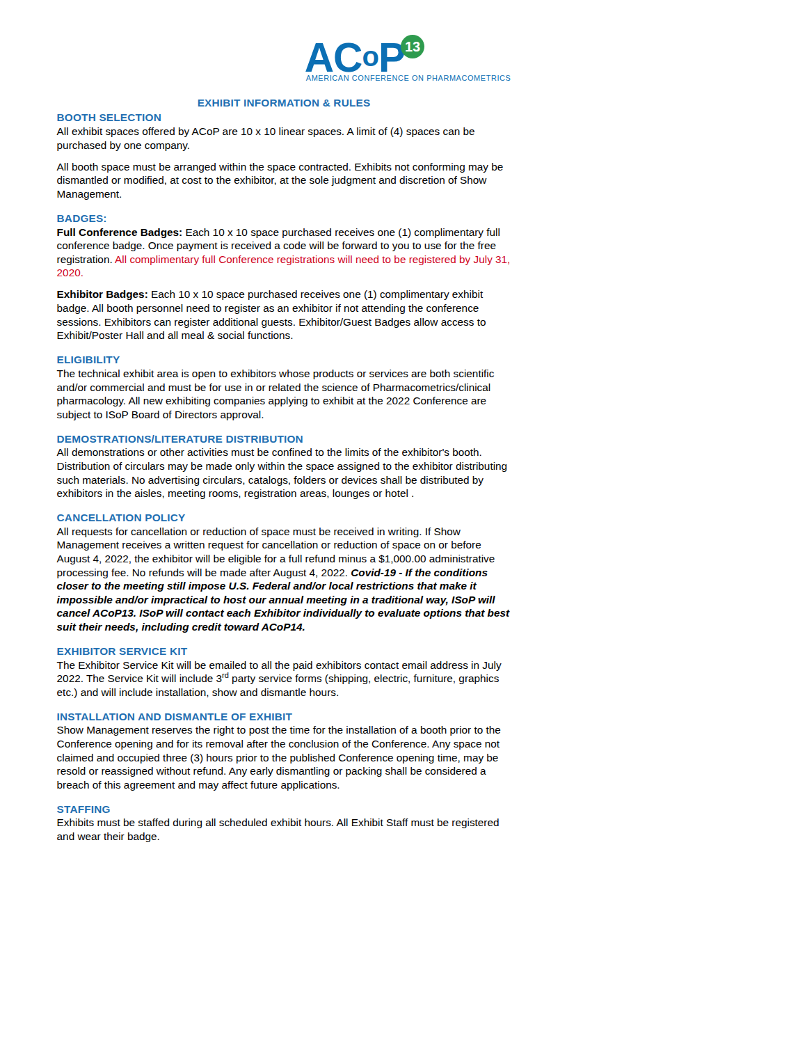ACo P 13 AMERICAN CONFERENCE ON PHARMACOMETRICS
EXHIBIT INFORMATION & RULES
BOOTH SELECTION
All exhibit spaces offered by ACoP are 10 x 10 linear spaces. A limit of (4) spaces can be purchased by one company.
All booth space must be arranged within the space contracted. Exhibits not conforming may be dismantled or modified, at cost to the exhibitor, at the sole judgment and discretion of Show Management.
BADGES:
Full Conference Badges: Each 10 x 10 space purchased receives one (1) complimentary full conference badge. Once payment is received a code will be forward to you to use for the free registration. All complimentary full Conference registrations will need to be registered by July 31, 2020.
Exhibitor Badges: Each 10 x 10 space purchased receives one (1) complimentary exhibit badge. All booth personnel need to register as an exhibitor if not attending the conference sessions. Exhibitors can register additional guests. Exhibitor/Guest Badges allow access to Exhibit/Poster Hall and all meal & social functions.
ELIGIBILITY
The technical exhibit area is open to exhibitors whose products or services are both scientific and/or commercial and must be for use in or related the science of Pharmacometrics/clinical pharmacology. All new exhibiting companies applying to exhibit at the 2022 Conference are subject to ISoP Board of Directors approval.
DEMOSTRATIONS/LITERATURE DISTRIBUTION
All demonstrations or other activities must be confined to the limits of the exhibitor's booth. Distribution of circulars may be made only within the space assigned to the exhibitor distributing such materials. No advertising circulars, catalogs, folders or devices shall be distributed by exhibitors in the aisles, meeting rooms, registration areas, lounges or hotel .
CANCELLATION POLICY
All requests for cancellation or reduction of space must be received in writing. If Show Management receives a written request for cancellation or reduction of space on or before August 4, 2022, the exhibitor will be eligible for a full refund minus a $1,000.00 administrative processing fee. No refunds will be made after August 4, 2022. Covid-19 - If the conditions closer to the meeting still impose U.S. Federal and/or local restrictions that make it impossible and/or impractical to host our annual meeting in a traditional way, ISoP will cancel ACoP13. ISoP will contact each Exhibitor individually to evaluate options that best suit their needs, including credit toward ACoP14.
EXHIBITOR SERVICE KIT
The Exhibitor Service Kit will be emailed to all the paid exhibitors contact email address in July 2022. The Service Kit will include 3rd party service forms (shipping, electric, furniture, graphics etc.) and will include installation, show and dismantle hours.
INSTALLATION AND DISMANTLE OF EXHIBIT
Show Management reserves the right to post the time for the installation of a booth prior to the Conference opening and for its removal after the conclusion of the Conference. Any space not claimed and occupied three (3) hours prior to the published Conference opening time, may be resold or reassigned without refund. Any early dismantling or packing shall be considered a breach of this agreement and may affect future applications.
STAFFING
Exhibits must be staffed during all scheduled exhibit hours. All Exhibit Staff must be registered and wear their badge.